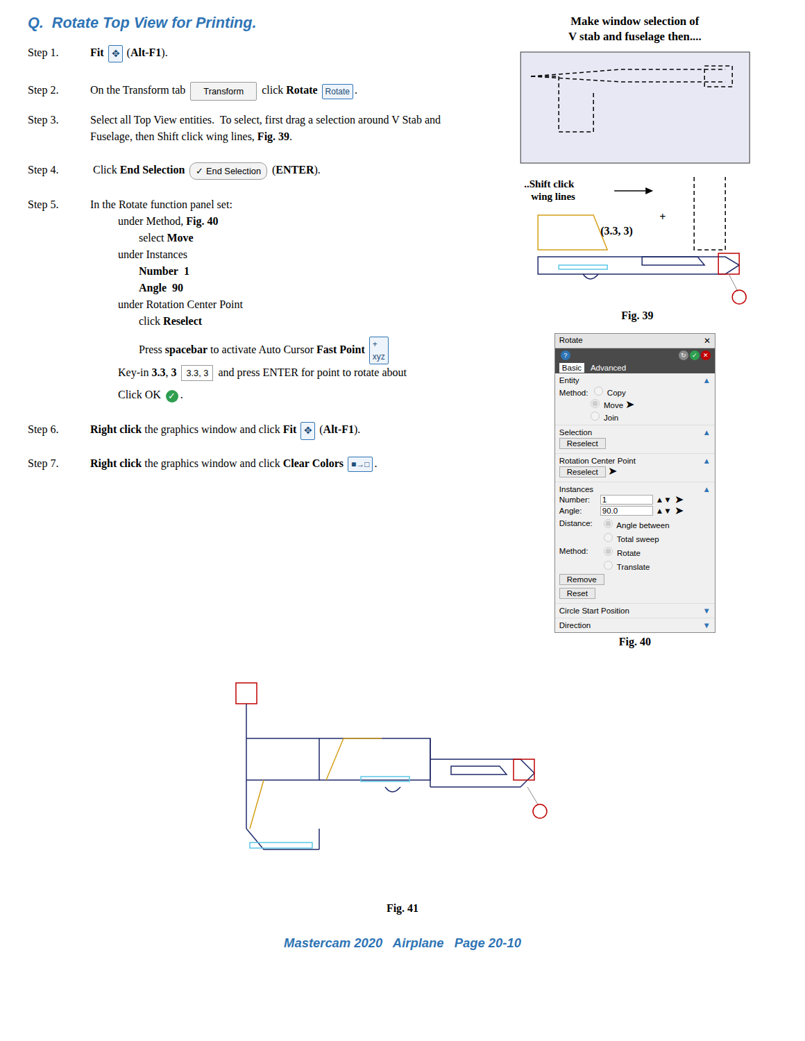Q. Rotate Top View for Printing.
Step 1.
Fit ✥ (Alt-F1).
Step 2.
On the Transform tab Transform click Rotate Rotate.
Step 3.
Select all Top View entities. To select, first drag a selection around V Stab and Fuselage, then Shift click wing lines, Fig. 39.
Step 4.
Click End Selection ✓ End Selection (ENTER).
Step 5.
In the Rotate function panel set:
under Method, Fig. 40
select Move
under Instances
Number 1
Angle 90
under Rotation Center Point
click Reselect
Press spacebar to activate Auto Cursor Fast Point +
xyz
Key-in 3.3, 3 3.3, 3 and press ENTER for point to rotate about
Click OK ✓.
Step 6.
Right click the graphics window and click Fit ✥ (Alt-F1).
Step 7.
Right click the graphics window and click Clear Colors ■→□.
Make window selection of
V stab and fuselage then....
..Shift click wing lines + (3.3, 3) Fig. 39
Rotate✕
?
↻✓✕
Basic Advanced
Entity▲
Method: Copy
Move ➤
Join
Selection▲
Reselect
Rotation Center Point▲
Reselect ➤
Instances▲
Number: 1▲▼ ➤
Angle: 90.0▲▼ ➤
Distance: Angle between
Total sweep
Method: Rotate
Translate
Remove
Reset
Circle Start Position▼
Direction▼
Fig. 40
Fig. 41
Mastercam 2020 Airplane Page 20-10